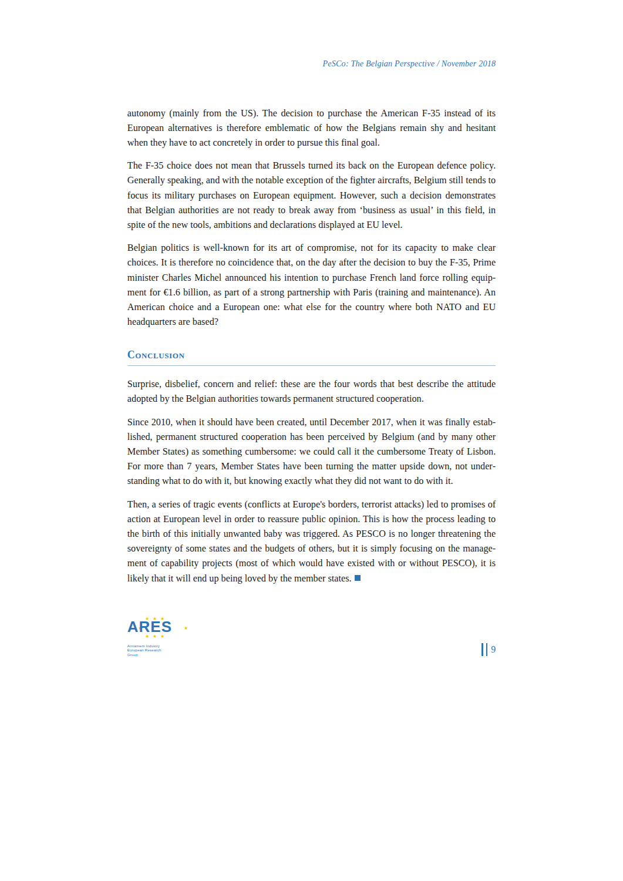PeSCo: The Belgian Perspective / November 2018
autonomy (mainly from the US). The decision to purchase the American F-35 instead of its European alternatives is therefore emblematic of how the Belgians remain shy and hesitant when they have to act concretely in order to pursue this final goal.
The F-35 choice does not mean that Brussels turned its back on the European defence policy. Generally speaking, and with the notable exception of the fighter aircrafts, Belgium still tends to focus its military purchases on European equipment. However, such a decision demonstrates that Belgian authorities are not ready to break away from ‘business as usual’ in this field, in spite of the new tools, ambitions and declarations displayed at EU level.
Belgian politics is well-known for its art of compromise, not for its capacity to make clear choices. It is therefore no coincidence that, on the day after the decision to buy the F-35, Prime minister Charles Michel announced his intention to purchase French land force rolling equipment for €1.6 billion, as part of a strong partnership with Paris (training and maintenance). An American choice and a European one: what else for the country where both NATO and EU headquarters are based?
Conclusion
Surprise, disbelief, concern and relief: these are the four words that best describe the attitude adopted by the Belgian authorities towards permanent structured cooperation.
Since 2010, when it should have been created, until December 2017, when it was finally established, permanent structured cooperation has been perceived by Belgium (and by many other Member States) as something cumbersome: we could call it the cumbersome Treaty of Lisbon. For more than 7 years, Member States have been turning the matter upside down, not understanding what to do with it, but knowing exactly what they did not want to do with it.
Then, a series of tragic events (conflicts at Europe's borders, terrorist attacks) led to promises of action at European level in order to reassure public opinion. This is how the process leading to the birth of this initially unwanted baby was triggered. As PESCO is no longer threatening the sovereignty of some states and the budgets of others, but it is simply focusing on the management of capability projects (most of which would have existed with or without PESCO), it is likely that it will end up being loved by the member states.
★ ★ ★ ★ ARES ★ ★ ★ ★
Armament Industry
European Research
Group
9